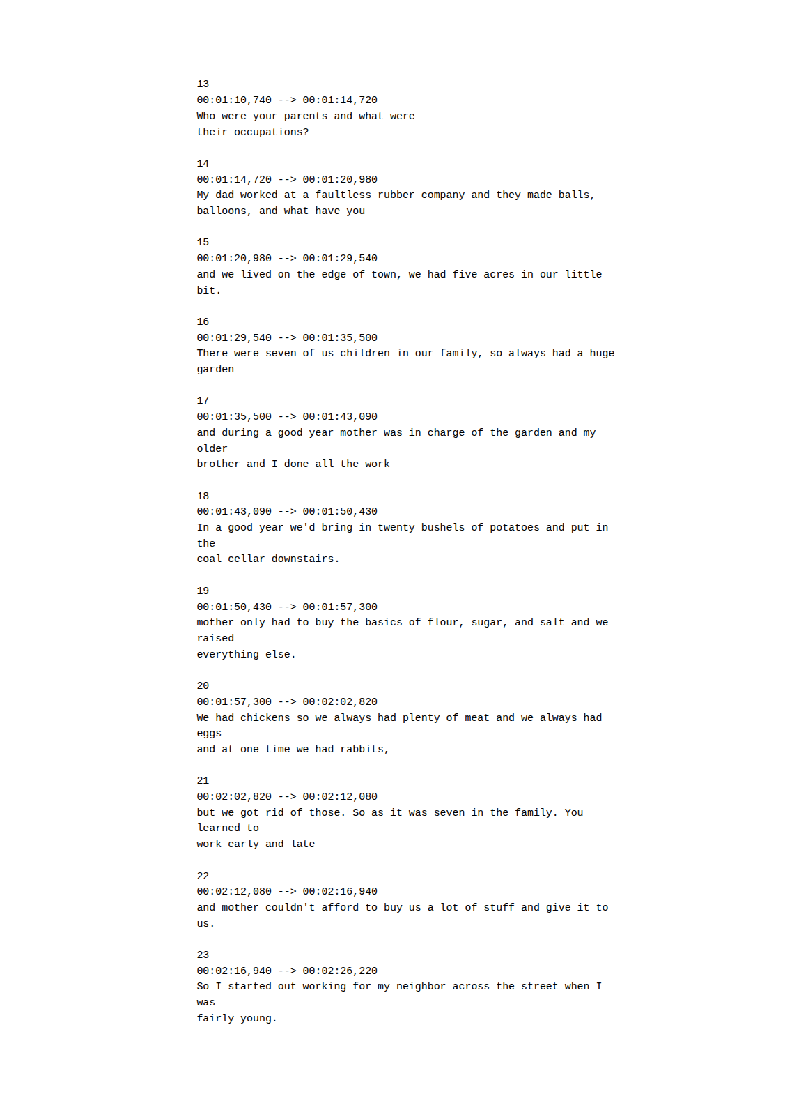13
00:01:10,740 --> 00:01:14,720
Who were your parents and what were
their occupations?

14
00:01:14,720 --> 00:01:20,980
My dad worked at a faultless rubber company and they made balls,
balloons, and what have you

15
00:01:20,980 --> 00:01:29,540
and we lived on the edge of town, we had five acres in our little bit.

16
00:01:29,540 --> 00:01:35,500
There were seven of us children in our family, so always had a huge
garden

17
00:01:35,500 --> 00:01:43,090
and during a good year mother was in charge of the garden and my older
brother and I done all the work

18
00:01:43,090 --> 00:01:50,430
In a good year we'd bring in twenty bushels of potatoes and put in the
coal cellar downstairs.

19
00:01:50,430 --> 00:01:57,300
mother only had to buy the basics of flour, sugar, and salt and we raised
everything else.

20
00:01:57,300 --> 00:02:02,820
We had chickens so we always had plenty of meat and we always had eggs
and at one time we had rabbits,

21
00:02:02,820 --> 00:02:12,080
but we got rid of those. So as it was seven in the family. You learned to
work early and late

22
00:02:12,080 --> 00:02:16,940
and mother couldn't afford to buy us a lot of stuff and give it to us.

23
00:02:16,940 --> 00:02:26,220
So I started out working for my neighbor across the street when I was
fairly young.